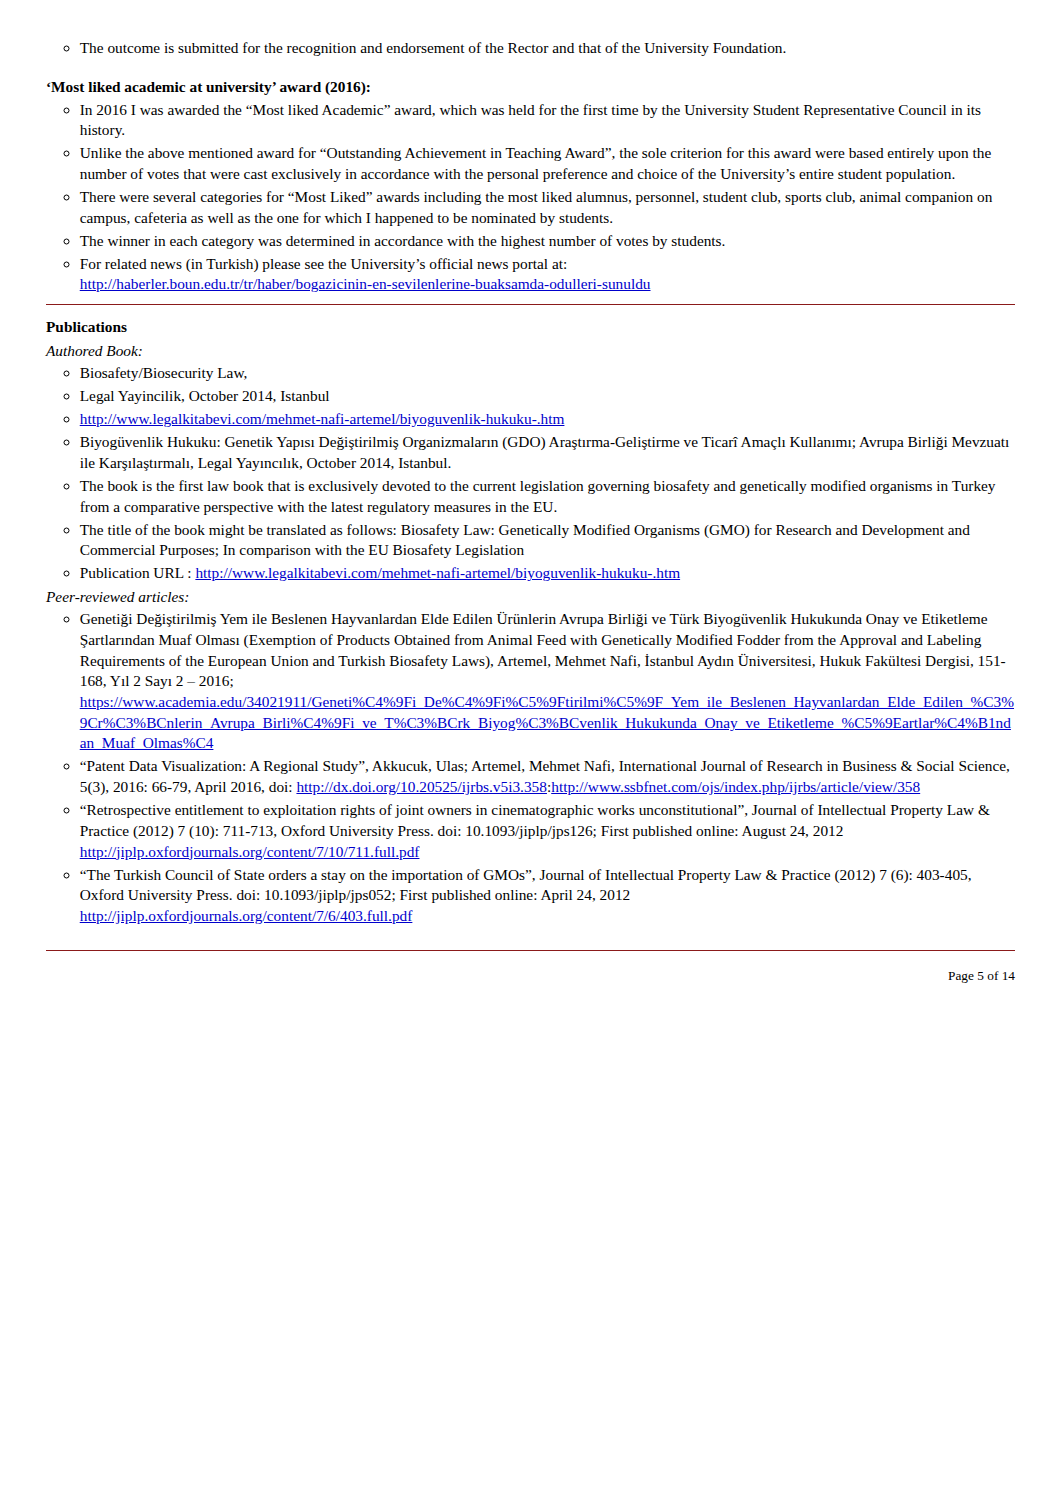The outcome is submitted for the recognition and endorsement of the Rector and that of the University Foundation.
‘Most liked academic at university’ award (2016):
In 2016 I was awarded the “Most liked Academic” award, which was held for the first time by the University Student Representative Council in its history.
Unlike the above mentioned award for “Outstanding Achievement in Teaching Award”, the sole criterion for this award were based entirely upon the number of votes that were cast exclusively in accordance with the personal preference and choice of the University’s entire student population.
There were several categories for “Most Liked” awards including the most liked alumnus, personnel, student club, sports club, animal companion on campus, cafeteria as well as the one for which I happened to be nominated by students.
The winner in each category was determined in accordance with the highest number of votes by students.
For related news (in Turkish) please see the University’s official news portal at:
http://haberler.boun.edu.tr/tr/haber/bogazicinin-en-sevilenlerine-buaksamda-odulleri-sunuldu
Publications
Authored Book:
Biosafety/Biosecurity Law,
Legal Yayincilik, October 2014, Istanbul
http://www.legalkitabevi.com/mehmet-nafi-artemel/biyoguvenlik-hukuku-.htm
Biyogüvenlik Hukuku: Genetik Yapısı Değiştirilmiş Organizmaların (GDO) Araştırma-Geliştirme ve Ticarî Amaçlı Kullanımı; Avrupa Birliği Mevzuatı ile Karşılaştırmalı, Legal Yayıncılık, October 2014, Istanbul.
The book is the first law book that is exclusively devoted to the current legislation governing biosafety and genetically modified organisms in Turkey from a comparative perspective with the latest regulatory measures in the EU.
The title of the book might be translated as follows: Biosafety Law: Genetically Modified Organisms (GMO) for Research and Development and Commercial Purposes; In comparison with the EU Biosafety Legislation
Publication URL : http://www.legalkitabevi.com/mehmet-nafi-artemel/biyoguvenlik-hukuku-.htm
Peer-reviewed articles:
Genetiği Değiştirilmiş Yem ile Beslenen Hayvanlardan Elde Edilen Ürünlerin Avrupa Birliği ve Türk Biyogüvenlik Hukukunda Onay ve Etiketleme Şartlarından Muaf Olması (Exemption of Products Obtained from Animal Feed with Genetically Modified Fodder from the Approval and Labeling Requirements of the European Union and Turkish Biosafety Laws), Artemel, Mehmet Nafi, İstanbul Aydın Üniversitesi, Hukuk Fakültesi Dergisi, 151-168, Yıl 2 Sayı 2 – 2016;
https://www.academia.edu/34021911/Geneti%C4%9Fi_De%C4%9Fi%C5%9Ftirilmi%C5%9F_Yem_ile_Beslenen_Hayvanlardan_Elde_Edilen_%C3%9Cr%C3%BCnlerin_Avrupa_Birli%C4%9Fi_ve_T%C3%BCrk_Biyog%C3%BCvenlik_Hukukunda_Onay_ve_Etiketleme_%C5%9Eartlar%C4%B1ndan_Muaf_Olmas%C4
“Patent Data Visualization: A Regional Study”, Akkucuk, Ulas; Artemel, Mehmet Nafi, International Journal of Research in Business & Social Science, 5(3), 2016: 66-79, April 2016, doi: http://dx.doi.org/10.20525/ijrbs.v5i3.358:http://www.ssbfnet.com/ojs/index.php/ijrbs/article/view/358
“Retrospective entitlement to exploitation rights of joint owners in cinematographic works unconstitutional”, Journal of Intellectual Property Law & Practice (2012) 7 (10): 711-713, Oxford University Press. doi: 10.1093/jiplp/jps126; First published online: August 24, 2012
http://jiplp.oxfordjournals.org/content/7/10/711.full.pdf
“The Turkish Council of State orders a stay on the importation of GMOs”, Journal of Intellectual Property Law & Practice (2012) 7 (6): 403-405, Oxford University Press. doi: 10.1093/jiplp/jps052; First published online: April 24, 2012
http://jiplp.oxfordjournals.org/content/7/6/403.full.pdf
Page 5 of 14